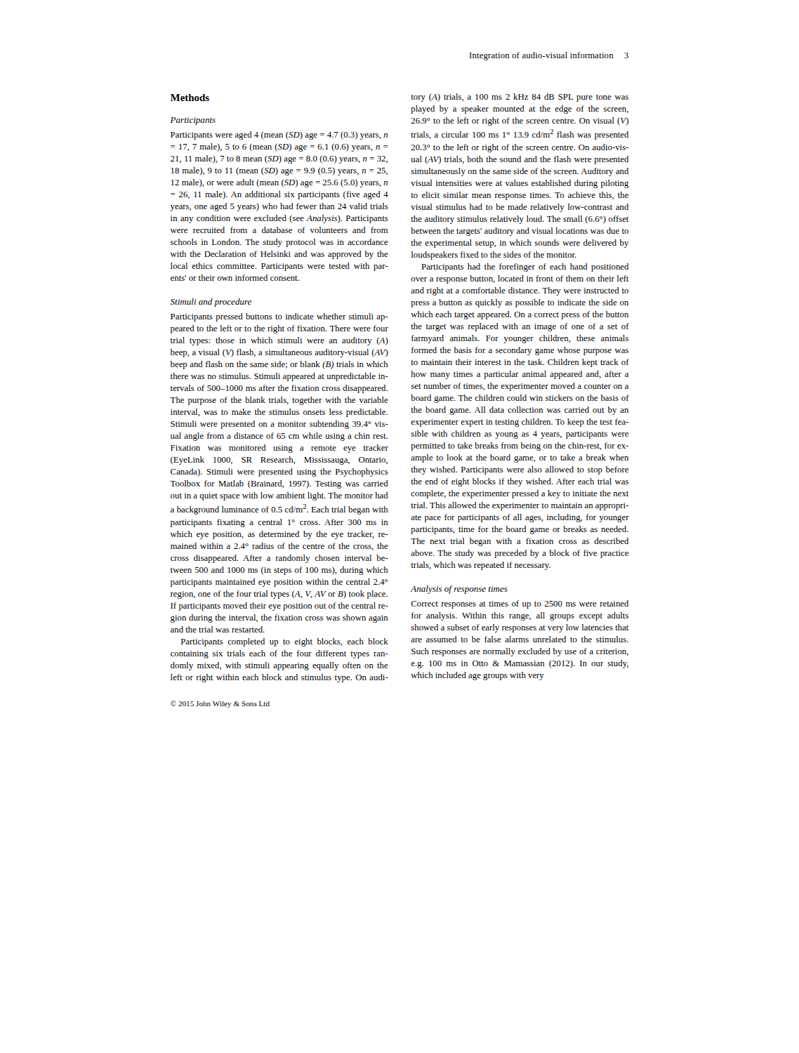Integration of audio-visual information3
Methods
Participants
Participants were aged 4 (mean (SD) age = 4.7 (0.3) years, n = 17, 7 male), 5 to 6 (mean (SD) age = 6.1 (0.6) years, n = 21, 11 male), 7 to 8 mean (SD) age = 8.0 (0.6) years, n = 32, 18 male), 9 to 11 (mean (SD) age = 9.9 (0.5) years, n = 25, 12 male), or were adult (mean (SD) age = 25.6 (5.0) years, n = 26, 11 male). An additional six participants (five aged 4 years, one aged 5 years) who had fewer than 24 valid trials in any condition were excluded (see Analysis). Participants were recruited from a database of volunteers and from schools in London. The study protocol was in accordance with the Declaration of Helsinki and was approved by the local ethics committee. Participants were tested with parents' or their own informed consent.
Stimuli and procedure
Participants pressed buttons to indicate whether stimuli appeared to the left or to the right of fixation. There were four trial types: those in which stimuli were an auditory (A) beep, a visual (V) flash, a simultaneous auditory-visual (AV) beep and flash on the same side; or blank (B) trials in which there was no stimulus. Stimuli appeared at unpredictable intervals of 500–1000 ms after the fixation cross disappeared. The purpose of the blank trials, together with the variable interval, was to make the stimulus onsets less predictable. Stimuli were presented on a monitor subtending 39.4° visual angle from a distance of 65 cm while using a chin rest. Fixation was monitored using a remote eye tracker (EyeLink 1000, SR Research, Mississauga, Ontario, Canada). Stimuli were presented using the Psychophysics Toolbox for Matlab (Brainard, 1997). Testing was carried out in a quiet space with low ambient light. The monitor had a background luminance of 0.5 cd/m2. Each trial began with participants fixating a central 1° cross. After 300 ms in which eye position, as determined by the eye tracker, remained within a 2.4° radius of the centre of the cross, the cross disappeared. After a randomly chosen interval between 500 and 1000 ms (in steps of 100 ms), during which participants maintained eye position within the central 2.4° region, one of the four trial types (A, V, AV or B) took place. If participants moved their eye position out of the central region during the interval, the fixation cross was shown again and the trial was restarted.
Participants completed up to eight blocks, each block containing six trials each of the four different types randomly mixed, with stimuli appearing equally often on the left or right within each block and stimulus type. On auditory (A) trials, a 100 ms 2 kHz 84 dB SPL pure tone was played by a speaker mounted at the edge of the screen, 26.9° to the left or right of the screen centre. On visual (V) trials, a circular 100 ms 1° 13.9 cd/m2 flash was presented 20.3° to the left or right of the screen centre. On audio-visual (AV) trials, both the sound and the flash were presented simultaneously on the same side of the screen. Auditory and visual intensities were at values established during piloting to elicit similar mean response times. To achieve this, the visual stimulus had to be made relatively low-contrast and the auditory stimulus relatively loud. The small (6.6°) offset between the targets' auditory and visual locations was due to the experimental setup, in which sounds were delivered by loudspeakers fixed to the sides of the monitor.
Participants had the forefinger of each hand positioned over a response button, located in front of them on their left and right at a comfortable distance. They were instructed to press a button as quickly as possible to indicate the side on which each target appeared. On a correct press of the button the target was replaced with an image of one of a set of farmyard animals. For younger children, these animals formed the basis for a secondary game whose purpose was to maintain their interest in the task. Children kept track of how many times a particular animal appeared and, after a set number of times, the experimenter moved a counter on a board game. The children could win stickers on the basis of the board game. All data collection was carried out by an experimenter expert in testing children. To keep the test feasible with children as young as 4 years, participants were permitted to take breaks from being on the chin-rest, for example to look at the board game, or to take a break when they wished. Participants were also allowed to stop before the end of eight blocks if they wished. After each trial was complete, the experimenter pressed a key to initiate the next trial. This allowed the experimenter to maintain an appropriate pace for participants of all ages, including, for younger participants, time for the board game or breaks as needed. The next trial began with a fixation cross as described above. The study was preceded by a block of five practice trials, which was repeated if necessary.
Analysis of response times
Correct responses at times of up to 2500 ms were retained for analysis. Within this range, all groups except adults showed a subset of early responses at very low latencies that are assumed to be false alarms unrelated to the stimulus. Such responses are normally excluded by use of a criterion, e.g. 100 ms in Otto & Mamassian (2012). In our study, which included age groups with very
© 2015 John Wiley & Sons Ltd